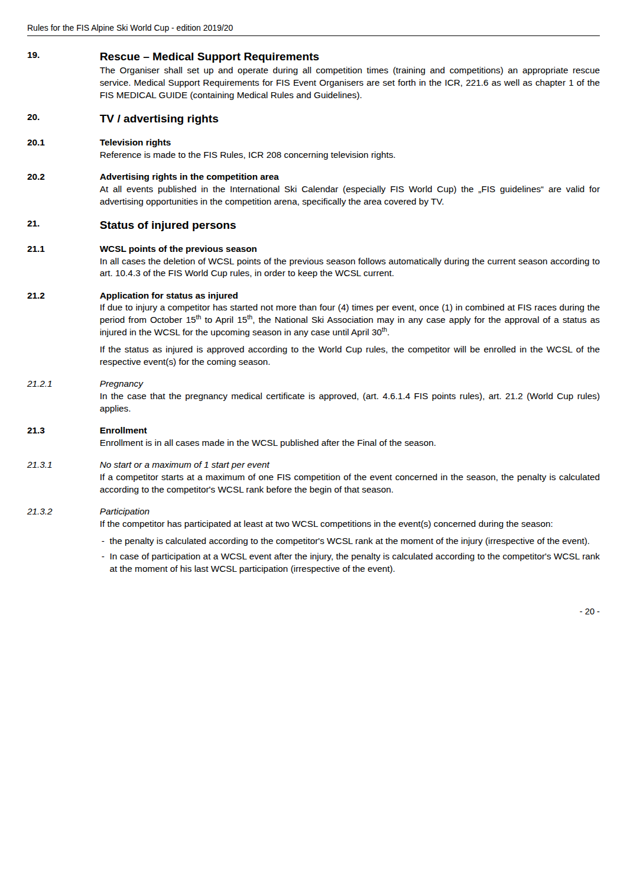Rules for the FIS Alpine Ski World Cup - edition 2019/20
19.
Rescue – Medical Support Requirements
The Organiser shall set up and operate during all competition times (training and competitions) an appropriate rescue service. Medical Support Requirements for FIS Event Organisers are set forth in the ICR, 221.6 as well as chapter 1 of the FIS MEDICAL GUIDE (containing Medical Rules and Guidelines).
20.
TV / advertising rights
20.1
Television rights
Reference is made to the FIS Rules, ICR 208 concerning television rights.
20.2
Advertising rights in the competition area
At all events published in the International Ski Calendar (especially FIS World Cup) the „FIS guidelines“ are valid for advertising opportunities in the competition arena, specifically the area covered by TV.
21.
Status of injured persons
21.1
WCSL points of the previous season
In all cases the deletion of WCSL points of the previous season follows automatically during the current season according to art. 10.4.3 of the FIS World Cup rules, in order to keep the WCSL current.
21.2
Application for status as injured
If due to injury a competitor has started not more than four (4) times per event, once (1) in combined at FIS races during the period from October 15th to April 15th, the National Ski Association may in any case apply for the approval of a status as injured in the WCSL for the upcoming season in any case until April 30th.
If the status as injured is approved according to the World Cup rules, the competitor will be enrolled in the WCSL of the respective event(s) for the coming season.
21.2.1
Pregnancy
In the case that the pregnancy medical certificate is approved, (art. 4.6.1.4 FIS points rules), art. 21.2 (World Cup rules) applies.
21.3
Enrollment
Enrollment is in all cases made in the WCSL published after the Final of the season.
21.3.1
No start or a maximum of 1 start per event
If a competitor starts at a maximum of one FIS competition of the event concerned in the season, the penalty is calculated according to the competitor's WCSL rank before the begin of that season.
21.3.2
Participation
If the competitor has participated at least at two WCSL competitions in the event(s) concerned during the season:
the penalty is calculated according to the competitor's WCSL rank at the moment of the injury (irrespective of the event).
In case of participation at a WCSL event after the injury, the penalty is calculated according to the competitor's WCSL rank at the moment of his last WCSL participation (irrespective of the event).
- 20 -